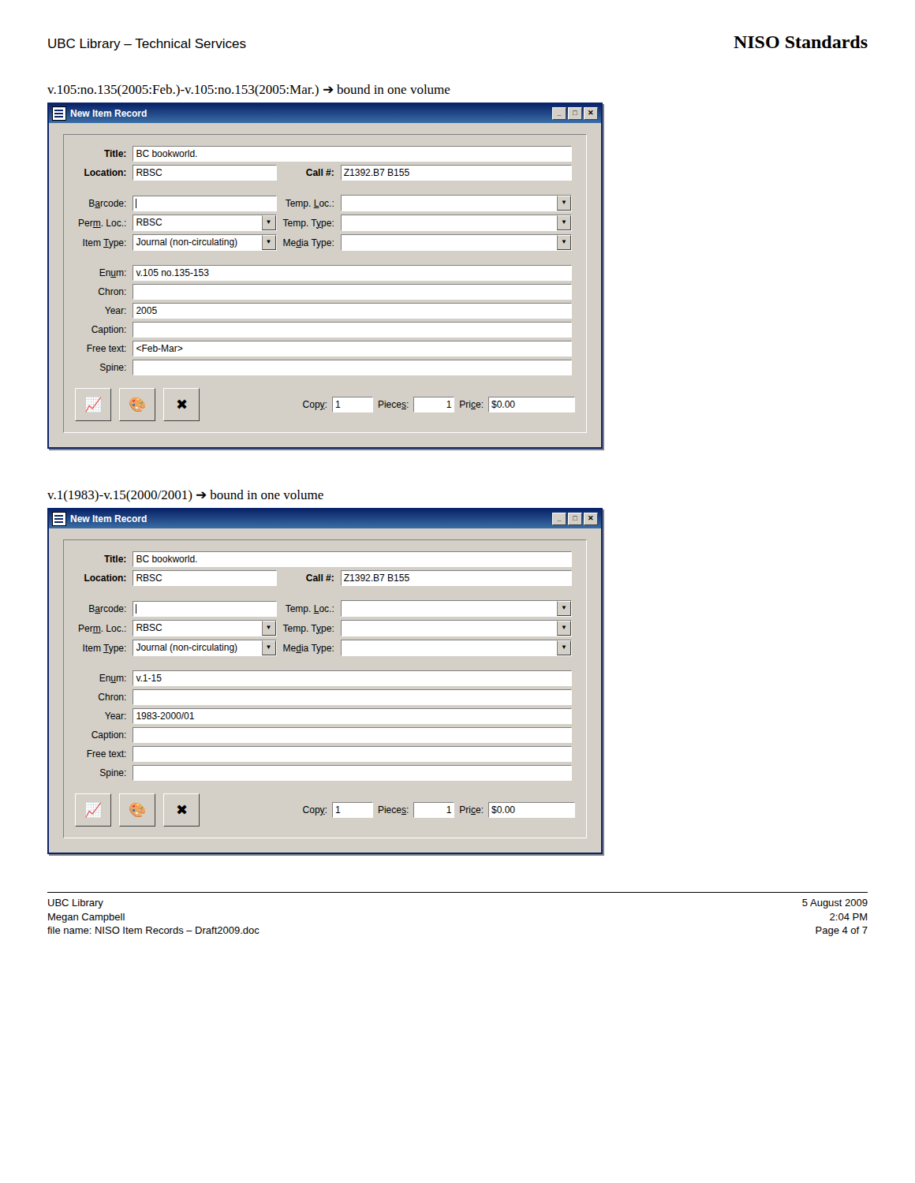UBC Library – Technical Services
NISO Standards
v.105:no.135(2005:Feb.)-v.105:no.153(2005:Mar.) ➔ bound in one volume
New Item Record
_
□
✕
| Title: | BC bookworld. |
| Location: | RBSC | Call #: | Z1392.B7 B155 |
| B a rcode: | | Temp. L oc.: | ▼ |
| Per m . Loc.: | RBSC ▼ | Temp. T y pe: | ▼ |
| Item T ype: | Journal (non-circulating) ▼ | Me d ia Type: | ▼ |
| En u m: | v.105 no.135-153 |
| Chron: | |
| Year: | 2005 |
| Caption: | |
| Free text: | <Feb-Mar> |
| Spine: | |
📈
🎨
✖
Copy:
1
Pieces:
1
Price:
$0.00
v.1(1983)-v.15(2000/2001) ➔ bound in one volume
New Item Record
_
□
✕
| Title: | BC bookworld. |
| Location: | RBSC | Call #: | Z1392.B7 B155 |
| B a rcode: | | Temp. L oc.: | ▼ |
| Per m . Loc.: | RBSC ▼ | Temp. T y pe: | ▼ |
| Item T ype: | Journal (non-circulating) ▼ | Me d ia Type: | ▼ |
| En u m: | v.1-15 |
| Chron: | |
| Year: | 1983-2000/01 |
| Caption: | |
| Free text: | |
| Spine: | |
📈
🎨
✖
Copy:
1
Pieces:
1
Price:
$0.00
UBC Library
Megan Campbell
file name: NISO Item Records – Draft2009.doc
5 August 2009
2:04 PM
Page 4 of 7